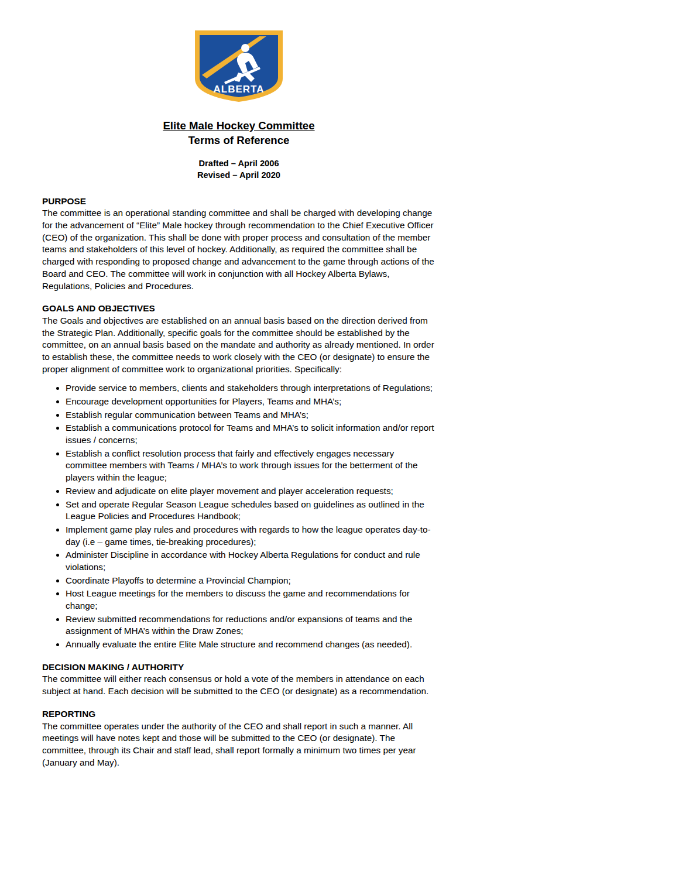ALBERTA
Elite Male Hockey Committee
Terms of Reference
Drafted – April 2006 Revised – April 2020
PURPOSE
The committee is an operational standing committee and shall be charged with developing change for the advancement of “Elite” Male hockey through recommendation to the Chief Executive Officer (CEO) of the organization. This shall be done with proper process and consultation of the member teams and stakeholders of this level of hockey. Additionally, as required the committee shall be charged with responding to proposed change and advancement to the game through actions of the Board and CEO. The committee will work in conjunction with all Hockey Alberta Bylaws, Regulations, Policies and Procedures.
GOALS AND OBJECTIVES
The Goals and objectives are established on an annual basis based on the direction derived from the Strategic Plan. Additionally, specific goals for the committee should be established by the committee, on an annual basis based on the mandate and authority as already mentioned. In order to establish these, the committee needs to work closely with the CEO (or designate) to ensure the proper alignment of committee work to organizational priorities. Specifically:
Provide service to members, clients and stakeholders through interpretations of Regulations;
Encourage development opportunities for Players, Teams and MHA’s;
Establish regular communication between Teams and MHA’s;
Establish a communications protocol for Teams and MHA’s to solicit information and/or report issues / concerns;
Establish a conflict resolution process that fairly and effectively engages necessary committee members with Teams / MHA’s to work through issues for the betterment of the players within the league;
Review and adjudicate on elite player movement and player acceleration requests;
Set and operate Regular Season League schedules based on guidelines as outlined in the League Policies and Procedures Handbook;
Implement game play rules and procedures with regards to how the league operates day-to-day (i.e – game times, tie-breaking procedures);
Administer Discipline in accordance with Hockey Alberta Regulations for conduct and rule violations;
Coordinate Playoffs to determine a Provincial Champion;
Host League meetings for the members to discuss the game and recommendations for change;
Review submitted recommendations for reductions and/or expansions of teams and the assignment of MHA’s within the Draw Zones;
Annually evaluate the entire Elite Male structure and recommend changes (as needed).
DECISION MAKING / AUTHORITY
The committee will either reach consensus or hold a vote of the members in attendance on each subject at hand. Each decision will be submitted to the CEO (or designate) as a recommendation.
REPORTING
The committee operates under the authority of the CEO and shall report in such a manner. All meetings will have notes kept and those will be submitted to the CEO (or designate). The committee, through its Chair and staff lead, shall report formally a minimum two times per year (January and May).